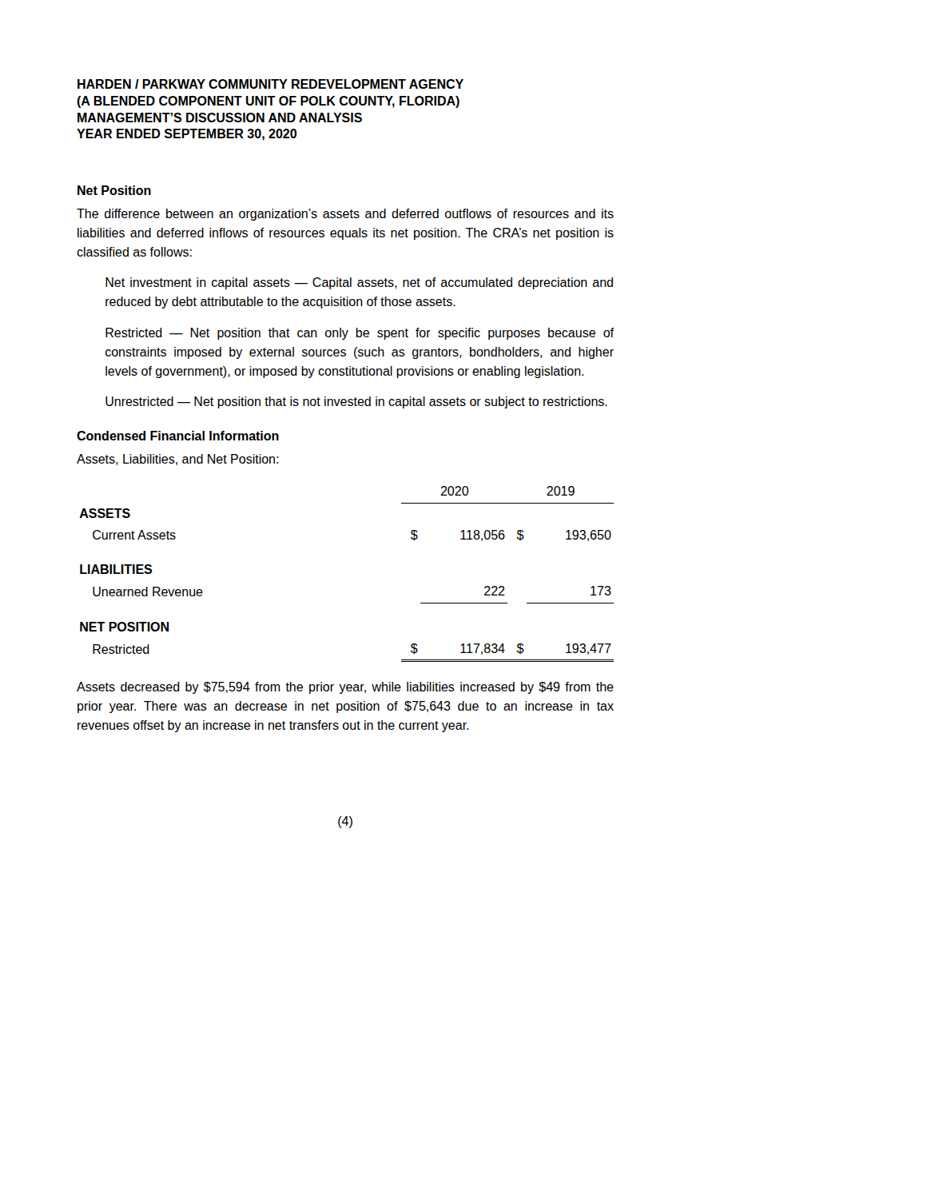HARDEN / PARKWAY COMMUNITY REDEVELOPMENT AGENCY
(A BLENDED COMPONENT UNIT OF POLK COUNTY, FLORIDA)
MANAGEMENT’S DISCUSSION AND ANALYSIS
YEAR ENDED SEPTEMBER 30, 2020
Net Position
The difference between an organization’s assets and deferred outflows of resources and its liabilities and deferred inflows of resources equals its net position. The CRA’s net position is classified as follows:
Net investment in capital assets — Capital assets, net of accumulated depreciation and reduced by debt attributable to the acquisition of those assets.
Restricted — Net position that can only be spent for specific purposes because of constraints imposed by external sources (such as grantors, bondholders, and higher levels of government), or imposed by constitutional provisions or enabling legislation.
Unrestricted — Net position that is not invested in capital assets or subject to restrictions.
Condensed Financial Information
Assets, Liabilities, and Net Position:
| | 2020 | 2019 |
| ASSETS | | | | |
| Current Assets | $ | 118,056 | $ | 193,650 |
| LIABILITIES | | | | |
| Unearned Revenue | | 222 | | 173 |
| NET POSITION | | | | |
| Restricted | $ | 117,834 | $ | 193,477 |
Assets decreased by $75,594 from the prior year, while liabilities increased by $49 from the prior year. There was an decrease in net position of $75,643 due to an increase in tax revenues offset by an increase in net transfers out in the current year.
(4)